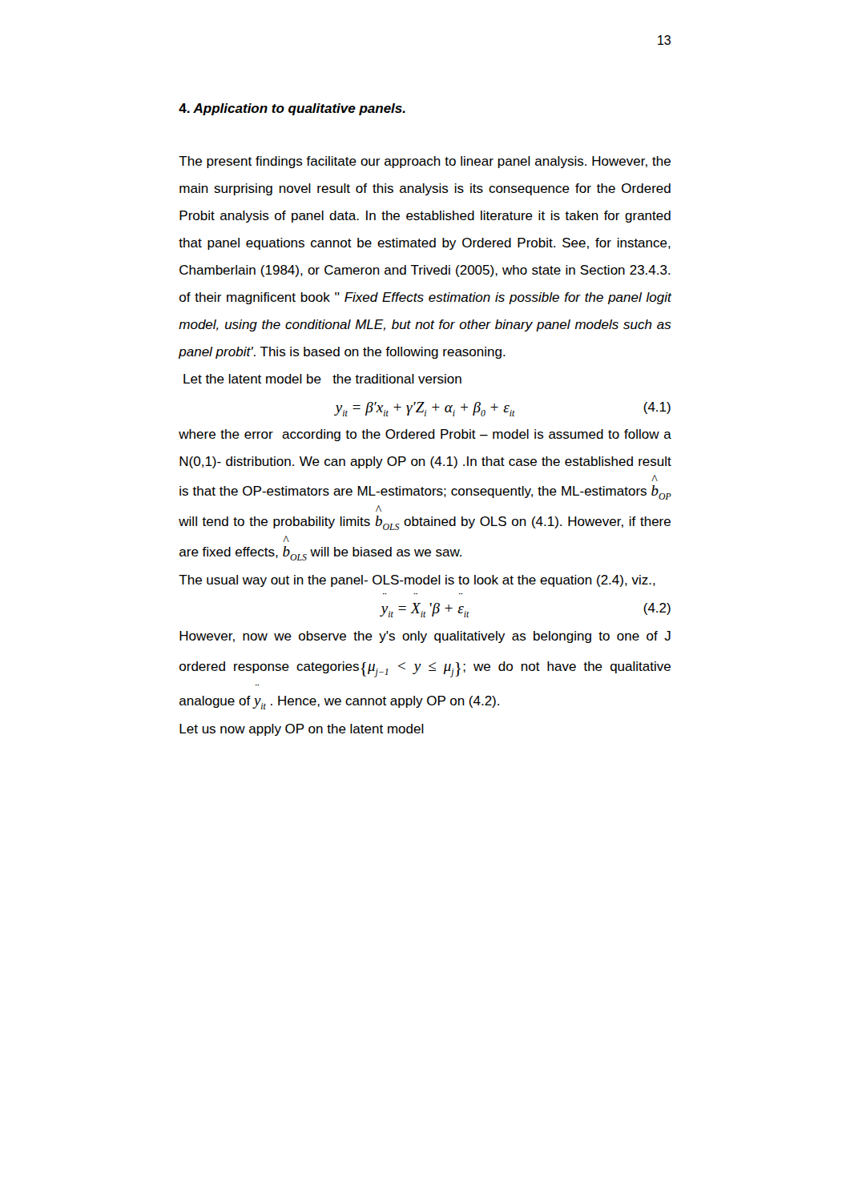13
4. Application to qualitative panels.
The present findings facilitate our approach to linear panel analysis. However, the main surprising novel result of this analysis is its consequence for the Ordered Probit analysis of panel data. In the established literature it is taken for granted that panel equations cannot be estimated by Ordered Probit. See, for instance, Chamberlain (1984), or Cameron and Trivedi (2005), who state in Section 23.4.3. of their magnificent book '' Fixed Effects estimation is possible for the panel logit model, using the conditional MLE, but not for other binary panel models such as panel probit'. This is based on the following reasoning.
Let the latent model be the traditional version
yit = β′xit + γ′Zi + αi + β0 + εit (4.1)
where the error according to the Ordered Probit – model is assumed to follow a N(0,1)- distribution. We can apply OP on (4.1) .In that case the established result is that the OP-estimators are ML-estimators; consequently, the ML-estimators bOP will tend to the probability limits bOLS obtained by OLS on (4.1). However, if there are fixed effects, bOLS will be biased as we saw.
The usual way out in the panel- OLS-model is to look at the equation (2.4), viz.,
yit = Xit 'β + εit (4.2)
However, now we observe the y's only qualitatively as belonging to one of J ordered response categories{μj−1 < y ≤ μj}; we do not have the qualitative analogue of yit . Hence, we cannot apply OP on (4.2).
Let us now apply OP on the latent model